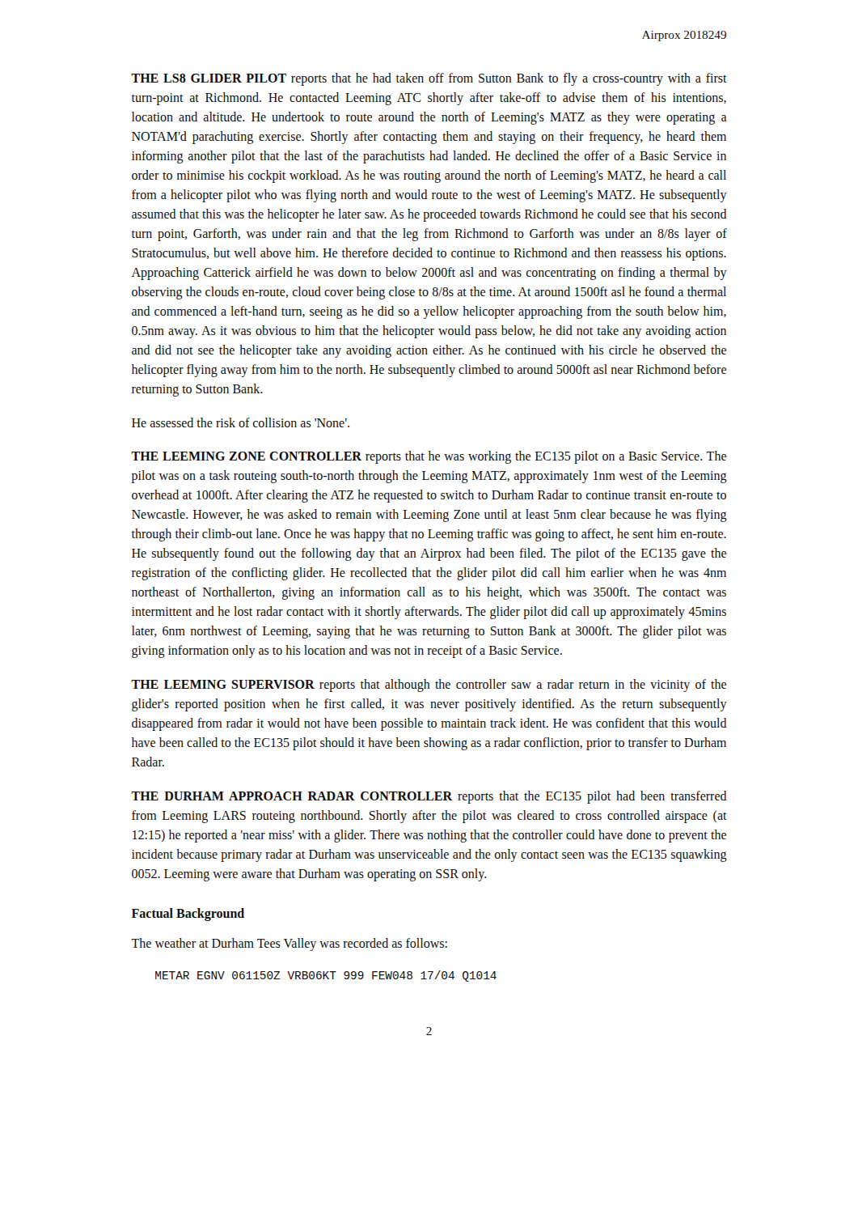Airprox 2018249
THE LS8 GLIDER PILOT reports that he had taken off from Sutton Bank to fly a cross-country with a first turn-point at Richmond. He contacted Leeming ATC shortly after take-off to advise them of his intentions, location and altitude. He undertook to route around the north of Leeming's MATZ as they were operating a NOTAM'd parachuting exercise. Shortly after contacting them and staying on their frequency, he heard them informing another pilot that the last of the parachutists had landed. He declined the offer of a Basic Service in order to minimise his cockpit workload. As he was routing around the north of Leeming's MATZ, he heard a call from a helicopter pilot who was flying north and would route to the west of Leeming's MATZ. He subsequently assumed that this was the helicopter he later saw. As he proceeded towards Richmond he could see that his second turn point, Garforth, was under rain and that the leg from Richmond to Garforth was under an 8/8s layer of Stratocumulus, but well above him. He therefore decided to continue to Richmond and then reassess his options. Approaching Catterick airfield he was down to below 2000ft asl and was concentrating on finding a thermal by observing the clouds en-route, cloud cover being close to 8/8s at the time. At around 1500ft asl he found a thermal and commenced a left-hand turn, seeing as he did so a yellow helicopter approaching from the south below him, 0.5nm away. As it was obvious to him that the helicopter would pass below, he did not take any avoiding action and did not see the helicopter take any avoiding action either. As he continued with his circle he observed the helicopter flying away from him to the north. He subsequently climbed to around 5000ft asl near Richmond before returning to Sutton Bank.
He assessed the risk of collision as 'None'.
THE LEEMING ZONE CONTROLLER reports that he was working the EC135 pilot on a Basic Service. The pilot was on a task routeing south-to-north through the Leeming MATZ, approximately 1nm west of the Leeming overhead at 1000ft. After clearing the ATZ he requested to switch to Durham Radar to continue transit en-route to Newcastle. However, he was asked to remain with Leeming Zone until at least 5nm clear because he was flying through their climb-out lane. Once he was happy that no Leeming traffic was going to affect, he sent him en-route. He subsequently found out the following day that an Airprox had been filed. The pilot of the EC135 gave the registration of the conflicting glider. He recollected that the glider pilot did call him earlier when he was 4nm northeast of Northallerton, giving an information call as to his height, which was 3500ft. The contact was intermittent and he lost radar contact with it shortly afterwards. The glider pilot did call up approximately 45mins later, 6nm northwest of Leeming, saying that he was returning to Sutton Bank at 3000ft. The glider pilot was giving information only as to his location and was not in receipt of a Basic Service.
THE LEEMING SUPERVISOR reports that although the controller saw a radar return in the vicinity of the glider's reported position when he first called, it was never positively identified. As the return subsequently disappeared from radar it would not have been possible to maintain track ident. He was confident that this would have been called to the EC135 pilot should it have been showing as a radar confliction, prior to transfer to Durham Radar.
THE DURHAM APPROACH RADAR CONTROLLER reports that the EC135 pilot had been transferred from Leeming LARS routeing northbound. Shortly after the pilot was cleared to cross controlled airspace (at 12:15) he reported a 'near miss' with a glider. There was nothing that the controller could have done to prevent the incident because primary radar at Durham was unserviceable and the only contact seen was the EC135 squawking 0052. Leeming were aware that Durham was operating on SSR only.
Factual Background
The weather at Durham Tees Valley was recorded as follows:
METAR EGNV 061150Z VRB06KT 999 FEW048 17/04 Q1014
2